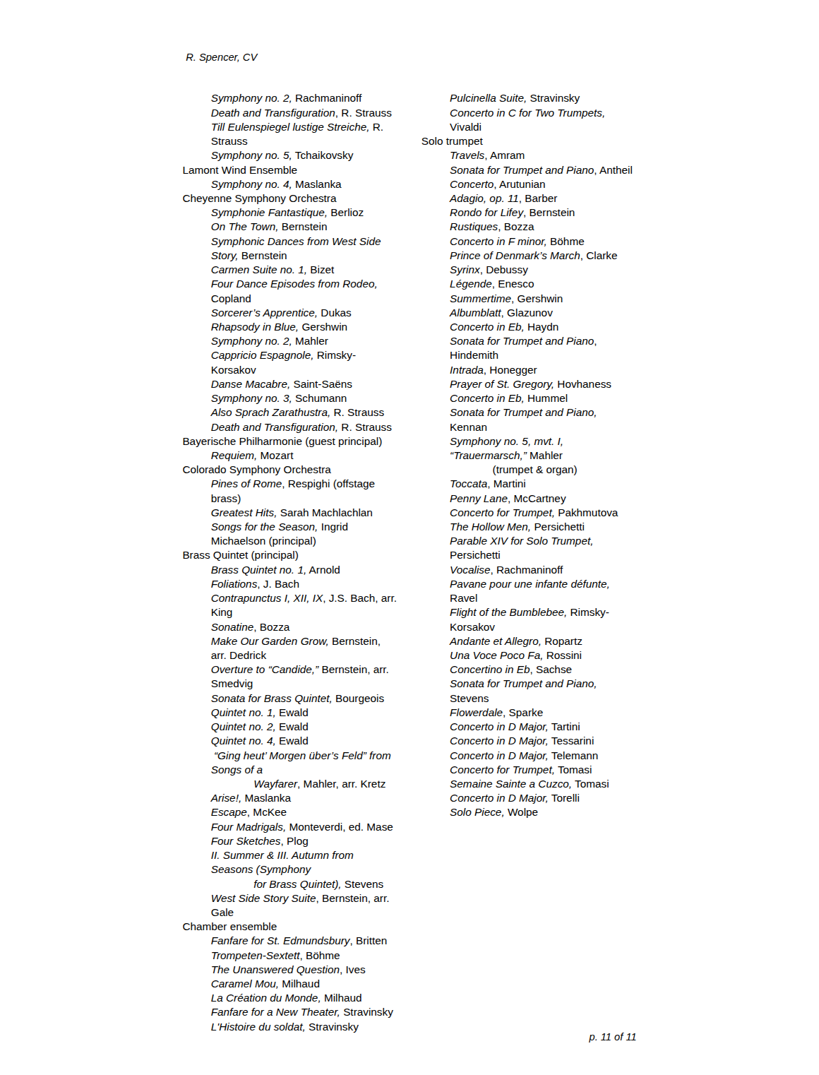R. Spencer, CV
Symphony no. 2, Rachmaninoff
Death and Transfiguration, R. Strauss
Till Eulenspiegel lustige Streiche, R. Strauss
Symphony no. 5, Tchaikovsky
Lamont Wind Ensemble
Symphony no. 4, Maslanka
Cheyenne Symphony Orchestra
Symphonie Fantastique, Berlioz
On The Town, Bernstein
Symphonic Dances from West Side Story, Bernstein
Carmen Suite no. 1, Bizet
Four Dance Episodes from Rodeo, Copland
Sorcerer’s Apprentice, Dukas
Rhapsody in Blue, Gershwin
Symphony no. 2, Mahler
Cappricio Espagnole, Rimsky-Korsakov
Danse Macabre, Saint-Saëns
Symphony no. 3, Schumann
Also Sprach Zarathustra, R. Strauss
Death and Transfiguration, R. Strauss
Bayerische Philharmonie (guest principal)
Requiem, Mozart
Colorado Symphony Orchestra
Pines of Rome, Respighi (offstage brass)
Greatest Hits, Sarah Machlachlan
Songs for the Season, Ingrid Michaelson (principal)
Brass Quintet (principal)
Brass Quintet no. 1, Arnold
Foliations, J. Bach
Contrapunctus I, XII, IX, J.S. Bach, arr. King
Sonatine, Bozza
Make Our Garden Grow, Bernstein, arr. Dedrick
Overture to “Candide,” Bernstein, arr. Smedvig
Sonata for Brass Quintet, Bourgeois
Quintet no. 1, Ewald
Quintet no. 2, Ewald
Quintet no. 4, Ewald
“Ging heut’ Morgen über’s Feld” from Songs of a
Wayfarer, Mahler, arr. Kretz
Arise!, Maslanka
Escape, McKee
Four Madrigals, Monteverdi, ed. Mase
Four Sketches, Plog
II. Summer & III. Autumn from Seasons (Symphony
for Brass Quintet), Stevens
West Side Story Suite, Bernstein, arr. Gale
Chamber ensemble
Fanfare for St. Edmundsbury, Britten
Trompeten-Sextett, Böhme
The Unanswered Question, Ives
Caramel Mou, Milhaud
La Création du Monde, Milhaud
Fanfare for a New Theater, Stravinsky
L'Histoire du soldat, Stravinsky
Pulcinella Suite, Stravinsky
Concerto in C for Two Trumpets, Vivaldi
Solo trumpet
Travels, Amram
Sonata for Trumpet and Piano, Antheil
Concerto, Arutunian
Adagio, op. 11, Barber
Rondo for Lifey, Bernstein
Rustiques, Bozza
Concerto in F minor, Böhme
Prince of Denmark’s March, Clarke
Syrinx, Debussy
Légende, Enesco
Summertime, Gershwin
Albumblatt, Glazunov
Concerto in Eb, Haydn
Sonata for Trumpet and Piano, Hindemith
Intrada, Honegger
Prayer of St. Gregory, Hovhaness
Concerto in Eb, Hummel
Sonata for Trumpet and Piano, Kennan
Symphony no. 5, mvt. I, “Trauermarsch,” Mahler
(trumpet & organ)
Toccata, Martini
Penny Lane, McCartney
Concerto for Trumpet, Pakhmutova
The Hollow Men, Persichetti
Parable XIV for Solo Trumpet, Persichetti
Vocalise, Rachmaninoff
Pavane pour une infante défunte, Ravel
Flight of the Bumblebee, Rimsky-Korsakov
Andante et Allegro, Ropartz
Una Voce Poco Fa, Rossini
Concertino in Eb, Sachse
Sonata for Trumpet and Piano, Stevens
Flowerdale, Sparke
Concerto in D Major, Tartini
Concerto in D Major, Tessarini
Concerto in D Major, Telemann
Concerto for Trumpet, Tomasi
Semaine Sainte a Cuzco, Tomasi
Concerto in D Major, Torelli
Solo Piece, Wolpe
p. 11 of 11